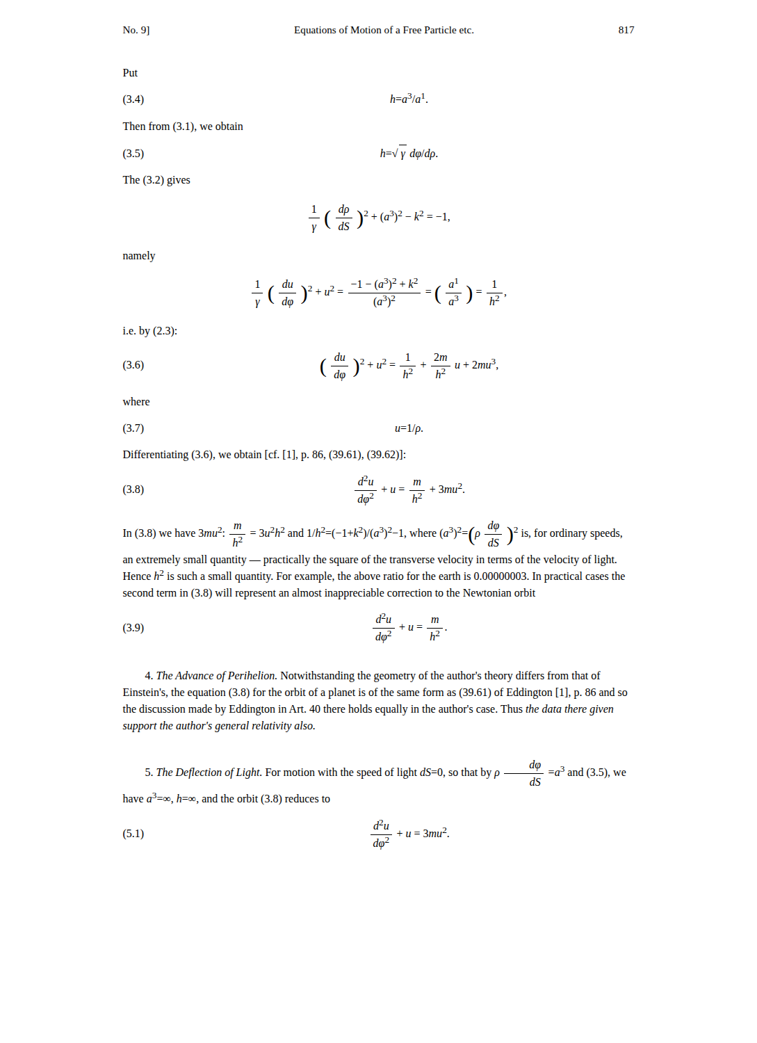No. 9] Equations of Motion of a Free Particle etc. 817
Put
(3.4) h=a3/a1.
Then from (3.1), we obtain
(3.5) h=√γ dφ/dρ.
The (3.2) gives
1 γ ( dρ dS )2 + (a3)2 − k2 = −1,
namely
1 γ ( du dφ )2 + u2 = −1 − (a3)2 + k2(a3)2 = ( a1 a3 ) = 1 h2,
i.e. by (2.3):
(3.6) ( du dφ )2 + u2 = 1 h2 + 2m h2 u + 2mu3,
where
(3.7) u=1/ρ.
Differentiating (3.6), we obtain [cf. [1], p. 86, (39.61), (39.62)]:
(3.8) d2u dφ2 + u = mh2 + 3mu2.
In (3.8) we have 3mu2: mh2 = 3u2h2 and 1/h2=(−1+k2)/(a3)2−1, where (a3)2=(ρ dφ dS )2 is, for ordinary speeds, an extremely small quantity — practically the square of the transverse velocity in terms of the velocity of light. Hence h2 is such a small quantity. For example, the above ratio for the earth is 0.00000003. In practical cases the second term in (3.8) will represent an almost inappreciable correction to the Newtonian orbit
(3.9) d2u dφ2 + u = mh2.
4. The Advance of Perihelion. Notwithstanding the geometry of the author's theory differs from that of Einstein's, the equation (3.8) for the orbit of a planet is of the same form as (39.61) of Eddington [1], p. 86 and so the discussion made by Eddington in Art. 40 there holds equally in the author's case. Thus the data there given support the author's general relativity also.
5. The Deflection of Light. For motion with the speed of light dS=0, so that by ρ dφ dS =a3 and (3.5), we have a3=∞, h=∞, and the orbit (3.8) reduces to
(5.1) d2u dφ2 + u = 3mu2.